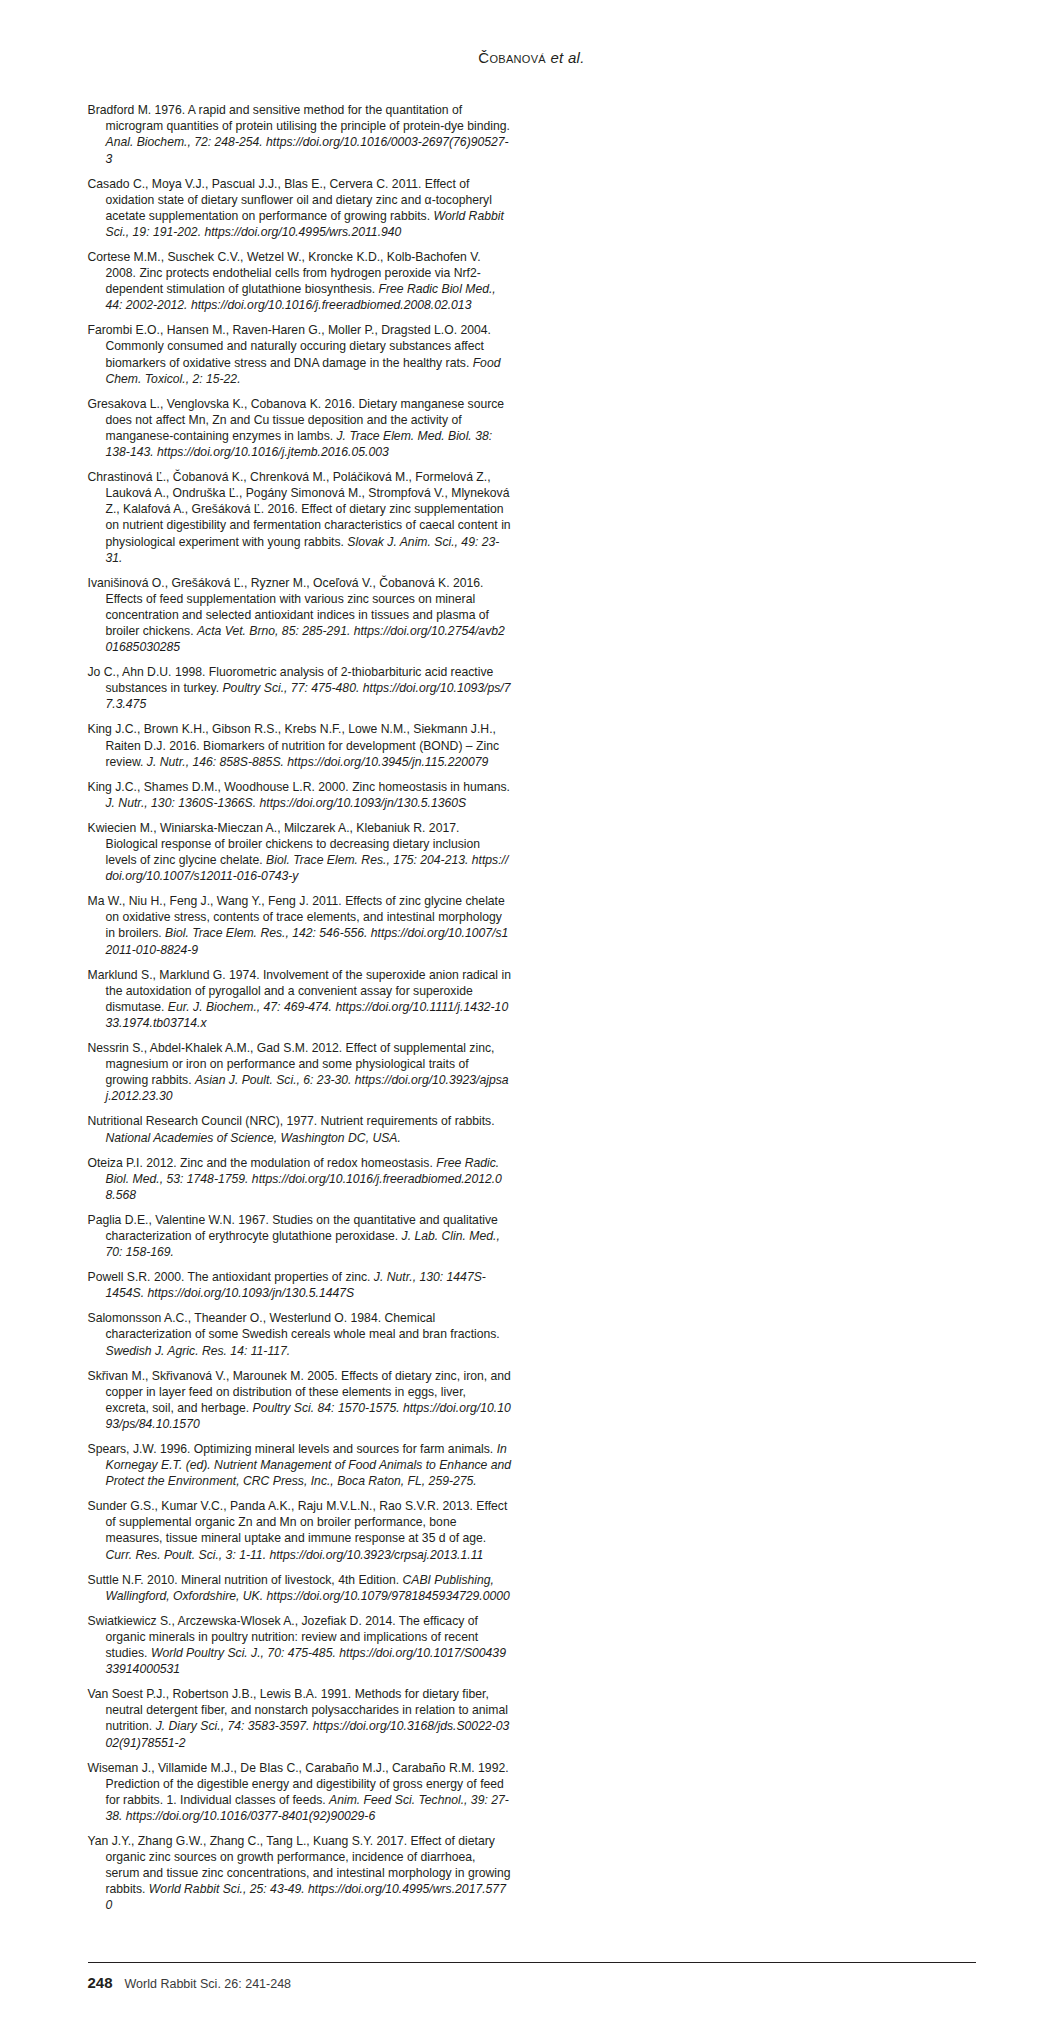Čobanová et al.
Bradford M. 1976. A rapid and sensitive method for the quantitation of microgram quantities of protein utilising the principle of protein-dye binding. Anal. Biochem., 72: 248-254. https://doi.org/10.1016/0003-2697(76)90527-3
Casado C., Moya V.J., Pascual J.J., Blas E., Cervera C. 2011. Effect of oxidation state of dietary sunflower oil and dietary zinc and α-tocopheryl acetate supplementation on performance of growing rabbits. World Rabbit Sci., 19: 191-202. https://doi.org/10.4995/wrs.2011.940
Cortese M.M., Suschek C.V., Wetzel W., Kroncke K.D., Kolb-Bachofen V. 2008. Zinc protects endothelial cells from hydrogen peroxide via Nrf2-dependent stimulation of glutathione biosynthesis. Free Radic Biol Med., 44: 2002-2012. https://doi.org/10.1016/j.freeradbiomed.2008.02.013
Farombi E.O., Hansen M., Raven-Haren G., Moller P., Dragsted L.O. 2004. Commonly consumed and naturally occuring dietary substances affect biomarkers of oxidative stress and DNA damage in the healthy rats. Food Chem. Toxicol., 2: 15-22.
Gresakova L., Venglovska K., Cobanova K. 2016. Dietary manganese source does not affect Mn, Zn and Cu tissue deposition and the activity of manganese-containing enzymes in lambs. J. Trace Elem. Med. Biol. 38: 138-143. https://doi.org/10.1016/j.jtemb.2016.05.003
Chrastinová Ľ., Čobanová K., Chrenková M., Poláčiková M., Formelová Z., Lauková A., Ondruška Ľ., Pogány Simonová M., Strompfová V., Mlyneková Z., Kalafová A., Grešáková Ľ. 2016. Effect of dietary zinc supplementation on nutrient digestibility and fermentation characteristics of caecal content in physiological experiment with young rabbits. Slovak J. Anim. Sci., 49: 23-31.
Ivanišinová O., Grešáková Ľ., Ryzner M., Oceľová V., Čobanová K. 2016. Effects of feed supplementation with various zinc sources on mineral concentration and selected antioxidant indices in tissues and plasma of broiler chickens. Acta Vet. Brno, 85: 285-291. https://doi.org/10.2754/avb201685030285
Jo C., Ahn D.U. 1998. Fluorometric analysis of 2-thiobarbituric acid reactive substances in turkey. Poultry Sci., 77: 475-480. https://doi.org/10.1093/ps/77.3.475
King J.C., Brown K.H., Gibson R.S., Krebs N.F., Lowe N.M., Siekmann J.H., Raiten D.J. 2016. Biomarkers of nutrition for development (BOND) – Zinc review. J. Nutr., 146: 858S-885S. https://doi.org/10.3945/jn.115.220079
King J.C., Shames D.M., Woodhouse L.R. 2000. Zinc homeostasis in humans. J. Nutr., 130: 1360S-1366S. https://doi.org/10.1093/jn/130.5.1360S
Kwiecien M., Winiarska-Mieczan A., Milczarek A., Klebaniuk R. 2017. Biological response of broiler chickens to decreasing dietary inclusion levels of zinc glycine chelate. Biol. Trace Elem. Res., 175: 204-213. https://doi.org/10.1007/s12011-016-0743-y
Ma W., Niu H., Feng J., Wang Y., Feng J. 2011. Effects of zinc glycine chelate on oxidative stress, contents of trace elements, and intestinal morphology in broilers. Biol. Trace Elem. Res., 142: 546-556. https://doi.org/10.1007/s12011-010-8824-9
Marklund S., Marklund G. 1974. Involvement of the superoxide anion radical in the autoxidation of pyrogallol and a convenient assay for superoxide dismutase. Eur. J. Biochem., 47: 469-474. https://doi.org/10.1111/j.1432-1033.1974.tb03714.x
Nessrin S., Abdel-Khalek A.M., Gad S.M. 2012. Effect of supplemental zinc, magnesium or iron on performance and some physiological traits of growing rabbits. Asian J. Poult. Sci., 6: 23-30. https://doi.org/10.3923/ajpsaj.2012.23.30
Nutritional Research Council (NRC), 1977. Nutrient requirements of rabbits. National Academies of Science, Washington DC, USA.
Oteiza P.I. 2012. Zinc and the modulation of redox homeostasis. Free Radic. Biol. Med., 53: 1748-1759. https://doi.org/10.1016/j.freeradbiomed.2012.08.568
Paglia D.E., Valentine W.N. 1967. Studies on the quantitative and qualitative characterization of erythrocyte glutathione peroxidase. J. Lab. Clin. Med., 70: 158-169.
Powell S.R. 2000. The antioxidant properties of zinc. J. Nutr., 130: 1447S-1454S. https://doi.org/10.1093/jn/130.5.1447S
Salomonsson A.C., Theander O., Westerlund O. 1984. Chemical characterization of some Swedish cereals whole meal and bran fractions. Swedish J. Agric. Res. 14: 11-117.
Skřivan M., Skřivanová V., Marounek M. 2005. Effects of dietary zinc, iron, and copper in layer feed on distribution of these elements in eggs, liver, excreta, soil, and herbage. Poultry Sci. 84: 1570-1575. https://doi.org/10.1093/ps/84.10.1570
Spears, J.W. 1996. Optimizing mineral levels and sources for farm animals. In Kornegay E.T. (ed). Nutrient Management of Food Animals to Enhance and Protect the Environment, CRC Press, Inc., Boca Raton, FL, 259-275.
Sunder G.S., Kumar V.C., Panda A.K., Raju M.V.L.N., Rao S.V.R. 2013. Effect of supplemental organic Zn and Mn on broiler performance, bone measures, tissue mineral uptake and immune response at 35 d of age. Curr. Res. Poult. Sci., 3: 1-11. https://doi.org/10.3923/crpsaj.2013.1.11
Suttle N.F. 2010. Mineral nutrition of livestock, 4th Edition. CABI Publishing, Wallingford, Oxfordshire, UK. https://doi.org/10.1079/9781845934729.0000
Swiatkiewicz S., Arczewska-Wlosek A., Jozefiak D. 2014. The efficacy of organic minerals in poultry nutrition: review and implications of recent studies. World Poultry Sci. J., 70: 475-485. https://doi.org/10.1017/S0043933914000531
Van Soest P.J., Robertson J.B., Lewis B.A. 1991. Methods for dietary fiber, neutral detergent fiber, and nonstarch polysaccharides in relation to animal nutrition. J. Diary Sci., 74: 3583-3597. https://doi.org/10.3168/jds.S0022-0302(91)78551-2
Wiseman J., Villamide M.J., De Blas C., Carabaño M.J., Carabaño R.M. 1992. Prediction of the digestible energy and digestibility of gross energy of feed for rabbits. 1. Individual classes of feeds. Anim. Feed Sci. Technol., 39: 27-38. https://doi.org/10.1016/0377-8401(92)90029-6
Yan J.Y., Zhang G.W., Zhang C., Tang L., Kuang S.Y. 2017. Effect of dietary organic zinc sources on growth performance, incidence of diarrhoea, serum and tissue zinc concentrations, and intestinal morphology in growing rabbits. World Rabbit Sci., 25: 43-49. https://doi.org/10.4995/wrs.2017.5770
248 World Rabbit Sci. 26: 241-248